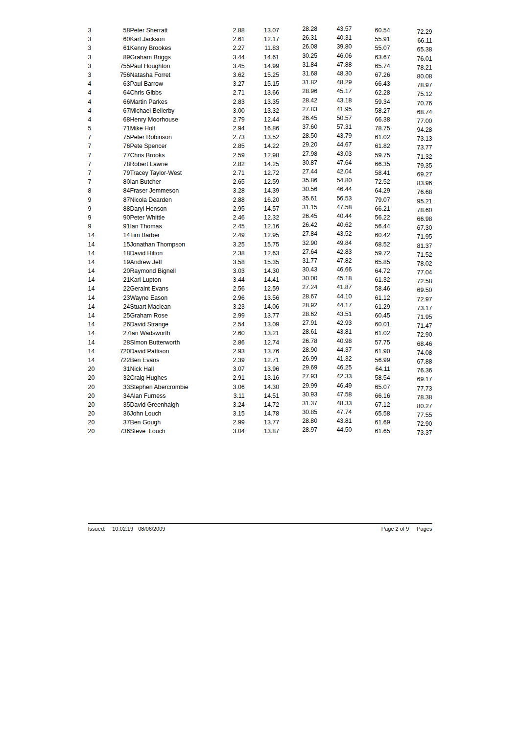| 3 | 58 | Peter Sherratt | 2.88 | 13.07 | 28.28 | 43.57 | 60.54 | 72.29 |
| 3 | 60 | Karl Jackson | 2.61 | 12.17 | 26.31 | 40.31 | 55.91 | 66.11 |
| 3 | 61 | Kenny Brookes | 2.27 | 11.83 | 26.08 | 39.80 | 55.07 | 65.38 |
| 3 | 89 | Graham Briggs | 3.44 | 14.61 | 30.25 | 46.06 | 63.67 | 76.01 |
| 3 | 755 | Paul Houghton | 3.45 | 14.99 | 31.84 | 47.88 | 65.74 | 78.21 |
| 3 | 756 | Natasha Forret | 3.62 | 15.25 | 31.68 | 48.30 | 67.26 | 80.08 |
| 4 | 63 | Paul Barrow | 3.27 | 15.15 | 31.82 | 48.29 | 66.43 | 78.97 |
| 4 | 64 | Chris Gibbs | 2.71 | 13.66 | 28.96 | 45.17 | 62.28 | 75.12 |
| 4 | 66 | Martin Parkes | 2.83 | 13.35 | 28.42 | 43.18 | 59.34 | 70.76 |
| 4 | 67 | Michael Bellerby | 3.00 | 13.32 | 27.83 | 41.95 | 58.27 | 68.74 |
| 4 | 68 | Henry Moorhouse | 2.79 | 12.44 | 26.45 | 50.57 | 66.38 | 77.00 |
| 5 | 71 | Mike Holt | 2.94 | 16.86 | 37.60 | 57.31 | 78.75 | 94.28 |
| 7 | 75 | Peter Robinson | 2.73 | 13.52 | 28.50 | 43.79 | 61.02 | 73.13 |
| 7 | 76 | Pete Spencer | 2.85 | 14.22 | 29.20 | 44.67 | 61.82 | 73.77 |
| 7 | 77 | Chris Brooks | 2.59 | 12.98 | 27.98 | 43.03 | 59.75 | 71.32 |
| 7 | 78 | Robert Lawrie | 2.82 | 14.25 | 30.87 | 47.64 | 66.35 | 79.35 |
| 7 | 79 | Tracey Taylor-West | 2.71 | 12.72 | 27.44 | 42.04 | 58.41 | 69.27 |
| 7 | 80 | Ian Butcher | 2.65 | 12.59 | 35.86 | 54.80 | 72.52 | 83.96 |
| 8 | 84 | Fraser Jemmeson | 3.28 | 14.39 | 30.56 | 46.44 | 64.29 | 76.68 |
| 9 | 87 | Nicola Dearden | 2.88 | 16.20 | 35.61 | 56.53 | 79.07 | 95.21 |
| 9 | 88 | Daryl Henson | 2.95 | 14.57 | 31.15 | 47.58 | 66.21 | 78.60 |
| 9 | 90 | Peter Whittle | 2.46 | 12.32 | 26.45 | 40.44 | 56.22 | 66.98 |
| 9 | 91 | Ian Thomas | 2.45 | 12.16 | 26.42 | 40.62 | 56.44 | 67.30 |
| 14 | 14 | Tim Barber | 2.49 | 12.95 | 27.84 | 43.52 | 60.42 | 71.95 |
| 14 | 15 | Jonathan Thompson | 3.25 | 15.75 | 32.90 | 49.84 | 68.52 | 81.37 |
| 14 | 18 | David Hilton | 2.38 | 12.63 | 27.64 | 42.83 | 59.72 | 71.52 |
| 14 | 19 | Andrew Jeff | 3.58 | 15.35 | 31.77 | 47.82 | 65.85 | 78.02 |
| 14 | 20 | Raymond Bignell | 3.03 | 14.30 | 30.43 | 46.66 | 64.72 | 77.04 |
| 14 | 21 | Karl Lupton | 3.44 | 14.41 | 30.00 | 45.18 | 61.32 | 72.58 |
| 14 | 22 | Geraint Evans | 2.56 | 12.59 | 27.24 | 41.87 | 58.46 | 69.50 |
| 14 | 23 | Wayne Eason | 2.96 | 13.56 | 28.67 | 44.10 | 61.12 | 72.97 |
| 14 | 24 | Stuart Maclean | 3.23 | 14.06 | 28.92 | 44.17 | 61.29 | 73.17 |
| 14 | 25 | Graham Rose | 2.99 | 13.77 | 28.62 | 43.51 | 60.45 | 71.95 |
| 14 | 26 | David Strange | 2.54 | 13.09 | 27.91 | 42.93 | 60.01 | 71.47 |
| 14 | 27 | Ian Wadsworth | 2.60 | 13.21 | 28.61 | 43.81 | 61.02 | 72.90 |
| 14 | 28 | Simon Butterworth | 2.86 | 12.74 | 26.78 | 40.98 | 57.75 | 68.46 |
| 14 | 720 | David Pattison | 2.93 | 13.76 | 28.90 | 44.37 | 61.90 | 74.08 |
| 14 | 722 | Ben Evans | 2.39 | 12.71 | 26.99 | 41.32 | 56.99 | 67.88 |
| 20 | 31 | Nick Hall | 3.07 | 13.96 | 29.69 | 46.25 | 64.11 | 76.36 |
| 20 | 32 | Craig Hughes | 2.91 | 13.16 | 27.93 | 42.33 | 58.54 | 69.17 |
| 20 | 33 | Stephen Abercrombie | 3.06 | 14.30 | 29.99 | 46.49 | 65.07 | 77.73 |
| 20 | 34 | Alan Furness | 3.11 | 14.51 | 30.93 | 47.58 | 66.16 | 78.38 |
| 20 | 35 | David Greenhalgh | 3.24 | 14.72 | 31.37 | 48.33 | 67.12 | 80.27 |
| 20 | 36 | John Louch | 3.15 | 14.78 | 30.85 | 47.74 | 65.58 | 77.55 |
| 20 | 37 | Ben Gough | 2.99 | 13.77 | 28.80 | 43.81 | 61.69 | 72.90 |
| 20 | 736 | Steve Louch | 3.04 | 13.87 | 28.97 | 44.50 | 61.65 | 73.37 |
Issued: 10:02:1908/06/2009
Page 2 of 9 Pages